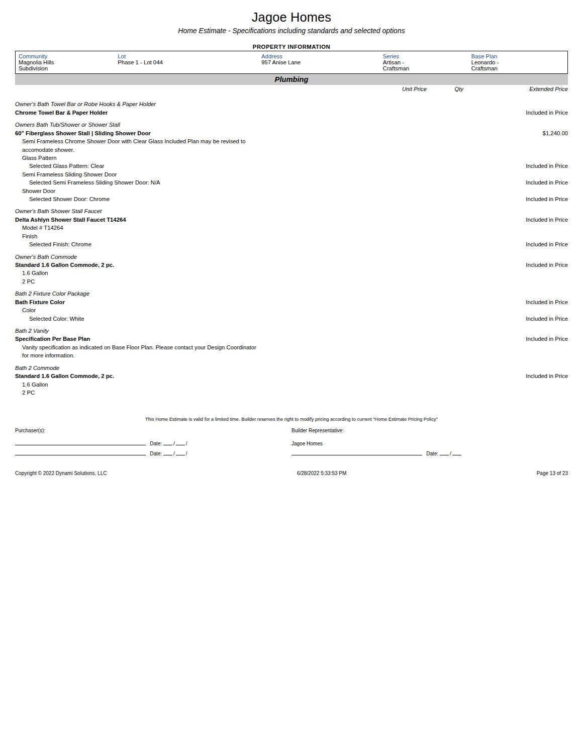Jagoe Homes
Home Estimate - Specifications including standards and selected options
PROPERTY INFORMATION
| Community Magnolia Hills Subdivision | Lot Phase 1 - Lot 044 | Address 957 Anise Lane | Series Artisan - Craftsman | Base Plan Leonardo - Craftsman |
Plumbing
| | Unit Price | Qty | Extended Price |
| Owner's Bath Towel Bar or Robe Hooks & Paper Holder | | | |
| Chrome Towel Bar & Paper Holder | | | Included in Price |
| Owners Bath Tub/Shower or Shower Stall | | | |
| 60" Fiberglass Shower Stall / Sliding Shower Door | | | $1,240.00 |
| Semi Frameless Chrome Shower Door with Clear Glass Included Plan may be revised to accomodate shower. | | | |
| Glass Pattern | | | |
| Selected Glass Pattern: Clear | | | Included in Price |
| Semi Frameless Sliding Shower Door | | | |
| Selected Semi Frameless Sliding Shower Door: N/A | | | Included in Price |
| Shower Door | | | |
| Selected Shower Door: Chrome | | | Included in Price |
| Owner's Bath Shower Stall Faucet | | | |
| Delta Ashlyn Shower Stall Faucet T14264 | | | Included in Price |
| Model # T14264 | | | |
| Finish | | | |
| Selected Finish: Chrome | | | Included in Price |
| Owner's Bath Commode | | | |
| Standard 1.6 Gallon Commode, 2 pc. | | | Included in Price |
| 1.6 Gallon 2 PC | | | |
| Bath 2 Fixture Color Package | | | |
| Bath Fixture Color | | | Included in Price |
| Color | | | |
| Selected Color: White | | | Included in Price |
| Bath 2 Vanity | | | |
| Specification Per Base Plan | | | Included in Price |
| Vanity specification as indicated on Base Floor Plan. Please contact your Design Coordinator for more information. | | | |
| Bath 2 Commode | | | |
| Standard 1.6 Gallon Commode, 2 pc. | | | Included in Price |
| 1.6 Gallon 2 PC | | | |
This Home Estimate is valid for a limited time. Builder reserves the right to modify pricing according to current "Home Estimate Pricing Policy"
| Purchaser(s): | Builder Representative: |
| Date: / / | Jagoe Homes |
| Date: / / | Date: / |
Copyright © 2022 Dynami Solutions, LLC
6/28/2022 5:33:53 PM
Page 13 of 23